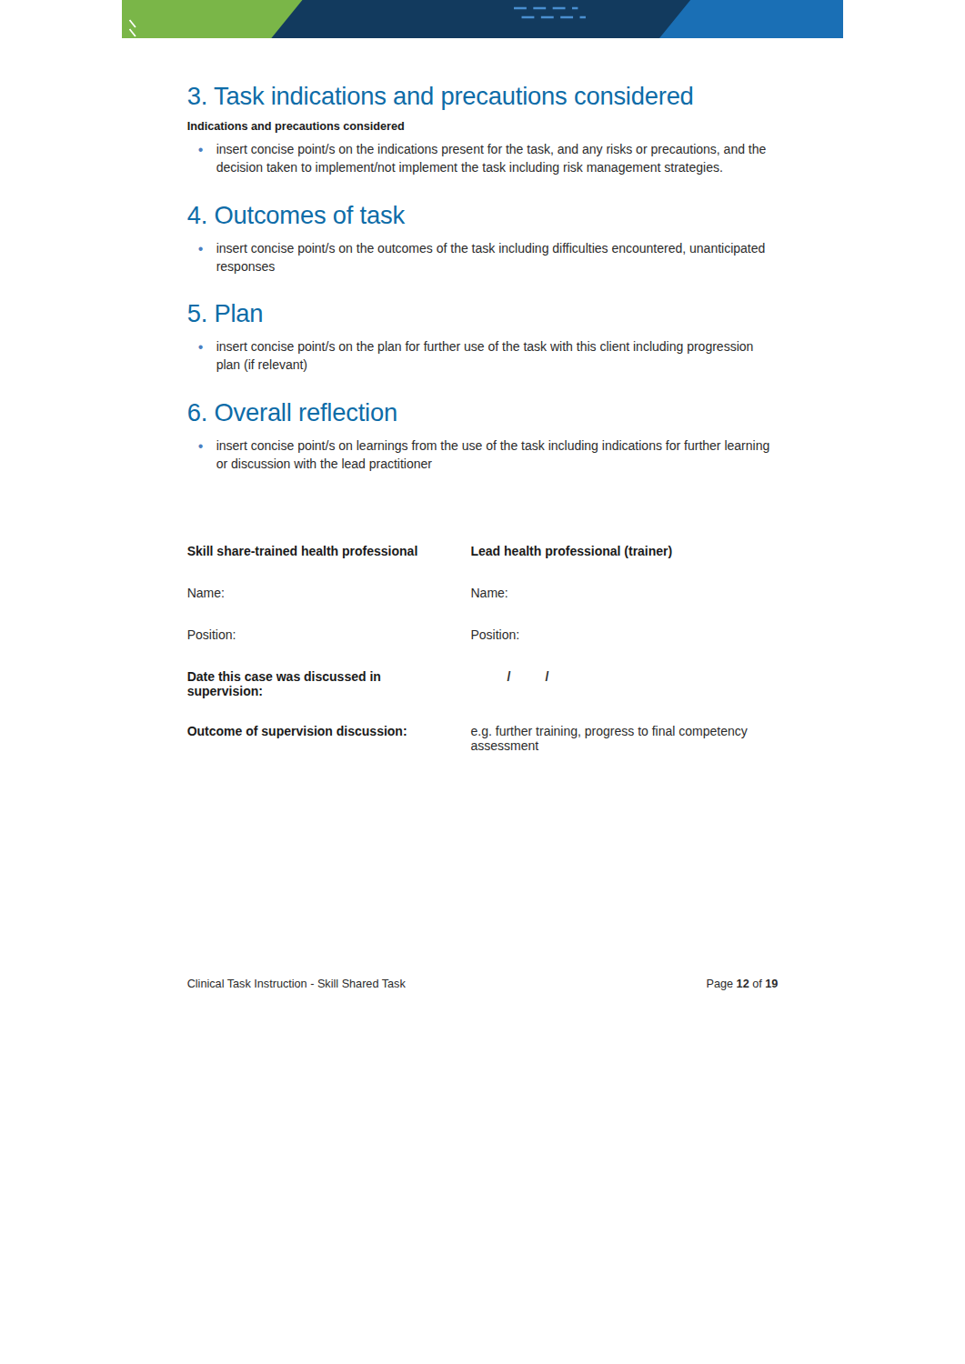3. Task indications and precautions considered
Indications and precautions considered
insert concise point/s on the indications present for the task, and any risks or precautions, and the decision taken to implement/not implement the task including risk management strategies.
4. Outcomes of task
insert concise point/s on the outcomes of the task including difficulties encountered, unanticipated responses
5. Plan
insert concise point/s on the plan for further use of the task with this client including progression plan (if relevant)
6. Overall reflection
insert concise point/s on learnings from the use of the task including indications for further learning or discussion with the lead practitioner
| Skill share-trained health professional | Lead health professional (trainer) |
| Name: | Name: |
| Position: | Position: |
| Date this case was discussed in supervision: | / / |
| Outcome of supervision discussion: | e.g. further training, progress to final competency assessment |
Clinical Task Instruction - Skill Shared Task
Page 12 of 19